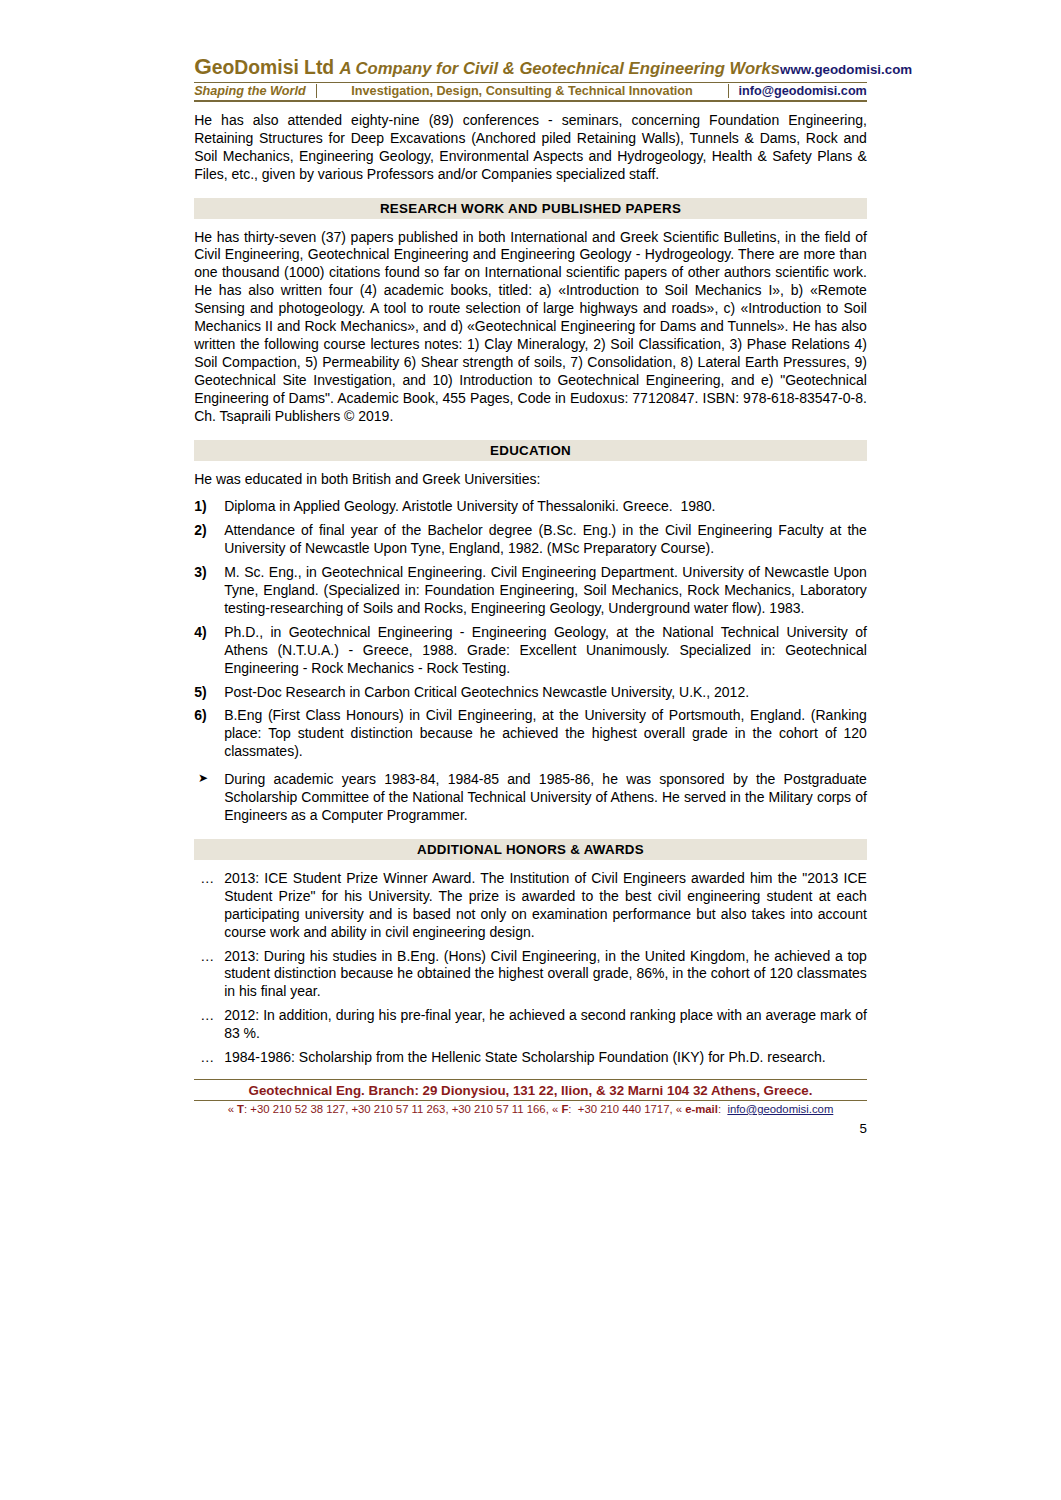GeoDomisi Ltd A Company for Civil & Geotechnical Engineering Works
www.geodomisi.com
Shaping the World
Investigation, Design, Consulting & Technical Innovation
info@geodomisi.com
He has also attended eighty-nine (89) conferences - seminars, concerning Foundation Engineering, Retaining Structures for Deep Excavations (Anchored piled Retaining Walls), Tunnels & Dams, Rock and Soil Mechanics, Engineering Geology, Environmental Aspects and Hydrogeology, Health & Safety Plans & Files, etc., given by various Professors and/or Companies specialized staff.
RESEARCH WORK AND PUBLISHED PAPERS
He has thirty-seven (37) papers published in both International and Greek Scientific Bulletins, in the field of Civil Engineering, Geotechnical Engineering and Engineering Geology - Hydrogeology. There are more than one thousand (1000) citations found so far on International scientific papers of other authors scientific work. He has also written four (4) academic books, titled: a) «Introduction to Soil Mechanics I», b) «Remote Sensing and photogeology. A tool to route selection of large highways and roads», c) «Introduction to Soil Mechanics II and Rock Mechanics», and d) «Geotechnical Engineering for Dams and Tunnels». He has also written the following course lectures notes: 1) Clay Mineralogy, 2) Soil Classification, 3) Phase Relations 4) Soil Compaction, 5) Permeability 6) Shear strength of soils, 7) Consolidation, 8) Lateral Earth Pressures, 9) Geotechnical Site Investigation, and 10) Introduction to Geotechnical Engineering, and e) "Geotechnical Engineering of Dams". Academic Book, 455 Pages, Code in Eudoxus: 77120847. ISBN: 978-618-83547-0-8. Ch. Tsapraili Publishers © 2019.
EDUCATION
He was educated in both British and Greek Universities:
Diploma in Applied Geology. Aristotle University of Thessaloniki. Greece. 1980.
Attendance of final year of the Bachelor degree (B.Sc. Eng.) in the Civil Engineering Faculty at the University of Newcastle Upon Tyne, England, 1982. (MSc Preparatory Course).
M. Sc. Eng., in Geotechnical Engineering. Civil Engineering Department. University of Newcastle Upon Tyne, England. (Specialized in: Foundation Engineering, Soil Mechanics, Rock Mechanics, Laboratory testing-researching of Soils and Rocks, Engineering Geology, Underground water flow). 1983.
Ph.D., in Geotechnical Engineering - Engineering Geology, at the National Technical University of Athens (N.T.U.A.) - Greece, 1988. Grade: Excellent Unanimously. Specialized in: Geotechnical Engineering - Rock Mechanics - Rock Testing.
Post-Doc Research in Carbon Critical Geotechnics Newcastle University, U.K., 2012.
B.Eng (First Class Honours) in Civil Engineering, at the University of Portsmouth, England. (Ranking place: Top student distinction because he achieved the highest overall grade in the cohort of 120 classmates).
During academic years 1983-84, 1984-85 and 1985-86, he was sponsored by the Postgraduate Scholarship Committee of the National Technical University of Athens. He served in the Military corps of Engineers as a Computer Programmer.
ADDITIONAL HONORS & AWARDS
2013: ICE Student Prize Winner Award. The Institution of Civil Engineers awarded him the "2013 ICE Student Prize" for his University. The prize is awarded to the best civil engineering student at each participating university and is based not only on examination performance but also takes into account course work and ability in civil engineering design.
2013: During his studies in B.Eng. (Hons) Civil Engineering, in the United Kingdom, he achieved a top student distinction because he obtained the highest overall grade, 86%, in the cohort of 120 classmates in his final year.
2012: In addition, during his pre-final year, he achieved a second ranking place with an average mark of 83 %.
1984-1986: Scholarship from the Hellenic State Scholarship Foundation (IKY) for Ph.D. research.
Geotechnical Eng. Branch: 29 Dionysiou, 131 22, Ilion, & 32 Marni 104 32 Athens, Greece.
« T: +30 210 52 38 127, +30 210 57 11 263, +30 210 57 11 166, « F: +30 210 440 1717, « e-mail: info@geodomisi.com
5